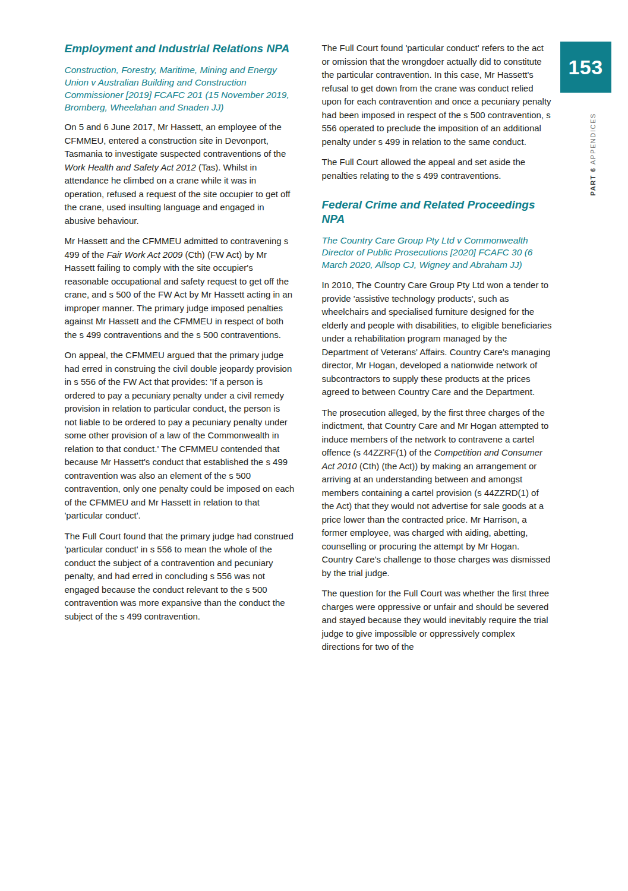153
PART 6 APPENDICES
Employment and Industrial Relations NPA
Construction, Forestry, Maritime, Mining and Energy Union v Australian Building and Construction Commissioner [2019] FCAFC 201 (15 November 2019, Bromberg, Wheelahan and Snaden JJ)
On 5 and 6 June 2017, Mr Hassett, an employee of the CFMMEU, entered a construction site in Devonport, Tasmania to investigate suspected contraventions of the Work Health and Safety Act 2012 (Tas). Whilst in attendance he climbed on a crane while it was in operation, refused a request of the site occupier to get off the crane, used insulting language and engaged in abusive behaviour.
Mr Hassett and the CFMMEU admitted to contravening s 499 of the Fair Work Act 2009 (Cth) (FW Act) by Mr Hassett failing to comply with the site occupier's reasonable occupational and safety request to get off the crane, and s 500 of the FW Act by Mr Hassett acting in an improper manner. The primary judge imposed penalties against Mr Hassett and the CFMMEU in respect of both the s 499 contraventions and the s 500 contraventions.
On appeal, the CFMMEU argued that the primary judge had erred in construing the civil double jeopardy provision in s 556 of the FW Act that provides: 'If a person is ordered to pay a pecuniary penalty under a civil remedy provision in relation to particular conduct, the person is not liable to be ordered to pay a pecuniary penalty under some other provision of a law of the Commonwealth in relation to that conduct.' The CFMMEU contended that because Mr Hassett's conduct that established the s 499 contravention was also an element of the s 500 contravention, only one penalty could be imposed on each of the CFMMEU and Mr Hassett in relation to that 'particular conduct'.
The Full Court found that the primary judge had construed 'particular conduct' in s 556 to mean the whole of the conduct the subject of a contravention and pecuniary penalty, and had erred in concluding s 556 was not engaged because the conduct relevant to the s 500 contravention was more expansive than the conduct the subject of the s 499 contravention.
The Full Court found 'particular conduct' refers to the act or omission that the wrongdoer actually did to constitute the particular contravention. In this case, Mr Hassett's refusal to get down from the crane was conduct relied upon for each contravention and once a pecuniary penalty had been imposed in respect of the s 500 contravention, s 556 operated to preclude the imposition of an additional penalty under s 499 in relation to the same conduct.
The Full Court allowed the appeal and set aside the penalties relating to the s 499 contraventions.
Federal Crime and Related Proceedings NPA
The Country Care Group Pty Ltd v Commonwealth Director of Public Prosecutions [2020] FCAFC 30 (6 March 2020, Allsop CJ, Wigney and Abraham JJ)
In 2010, The Country Care Group Pty Ltd won a tender to provide 'assistive technology products', such as wheelchairs and specialised furniture designed for the elderly and people with disabilities, to eligible beneficiaries under a rehabilitation program managed by the Department of Veterans' Affairs. Country Care's managing director, Mr Hogan, developed a nationwide network of subcontractors to supply these products at the prices agreed to between Country Care and the Department.
The prosecution alleged, by the first three charges of the indictment, that Country Care and Mr Hogan attempted to induce members of the network to contravene a cartel offence (s 44ZZRF(1) of the Competition and Consumer Act 2010 (Cth) (the Act)) by making an arrangement or arriving at an understanding between and amongst members containing a cartel provision (s 44ZZRD(1) of the Act) that they would not advertise for sale goods at a price lower than the contracted price. Mr Harrison, a former employee, was charged with aiding, abetting, counselling or procuring the attempt by Mr Hogan. Country Care's challenge to those charges was dismissed by the trial judge.
The question for the Full Court was whether the first three charges were oppressive or unfair and should be severed and stayed because they would inevitably require the trial judge to give impossible or oppressively complex directions for two of the